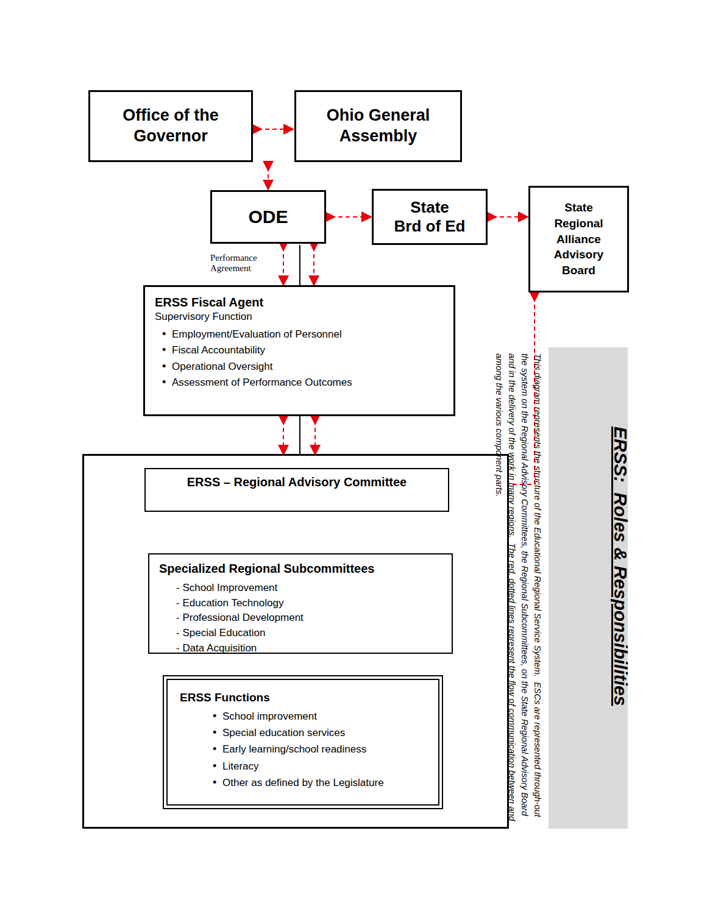Assembly --> State Brd of Ed --> SRAB -->
Office of the
Governor
Ohio General
Assembly
ODE
State
Brd of Ed
State
Regional
Alliance
Advisory
Board
Performance
Agreement
ERSS Fiscal Agent
Supervisory Function
Employment/Evaluation of Personnel
Fiscal Accountability
Operational Oversight
Assessment of Performance Outcomes
ERSS – Regional Advisory Committee
Specialized Regional Subcommittees
- School Improvement
- Education Technology
- Professional Development
- Special Education
- Data Acquisition
ERSS Functions
School improvement
Special education services
Early learning/school readiness
Literacy
Other as defined by the Legislature
This diagram represents the structure of the Educational Regional Service System. ESCs are represented through-out the system on the Regional Advisory Committees, the Regional Subcommittees, on the State Regional Advisory Board and in the delivery of the work in many regions. The red, dotted lines represent the flow of communication between and among the various component parts.
ERSS: Roles & Responsibilities